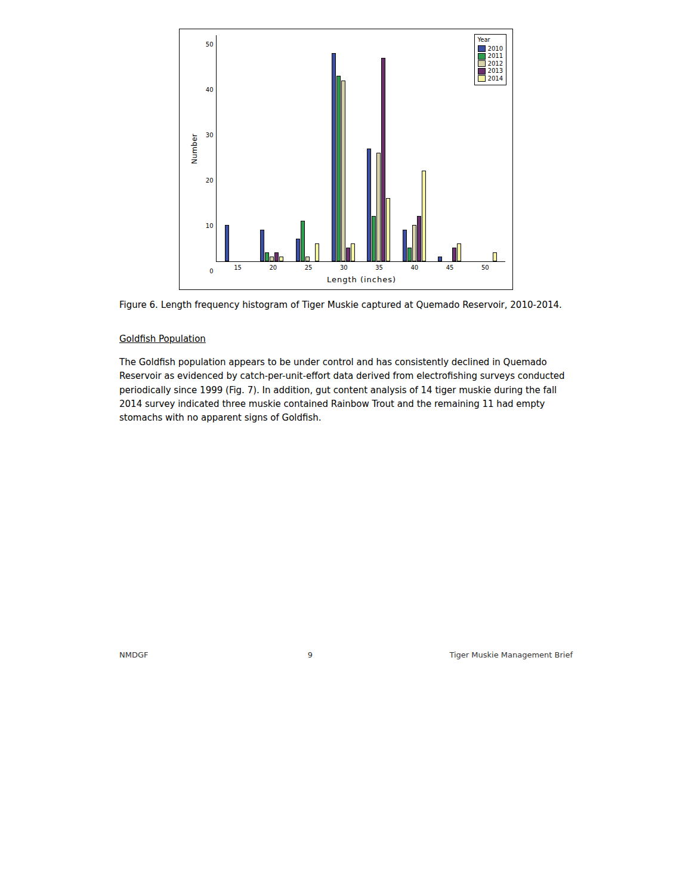Year
2010
2011
2012
2013
2014
Number
50 40 30 20 10 0
15
20
25
30
35
40
45
50
Length (inches)
Figure 6. Length frequency histogram of Tiger Muskie captured at Quemado Reservoir, 2010-2014.
Goldfish Population
The Goldfish population appears to be under control and has consistently declined in Quemado Reservoir as evidenced by catch-per-unit-effort data derived from electrofishing surveys conducted periodically since 1999 (Fig. 7). In addition, gut content analysis of 14 tiger muskie during the fall 2014 survey indicated three muskie contained Rainbow Trout and the remaining 11 had empty stomachs with no apparent signs of Goldfish.
NMDGF
9
Tiger Muskie Management Brief